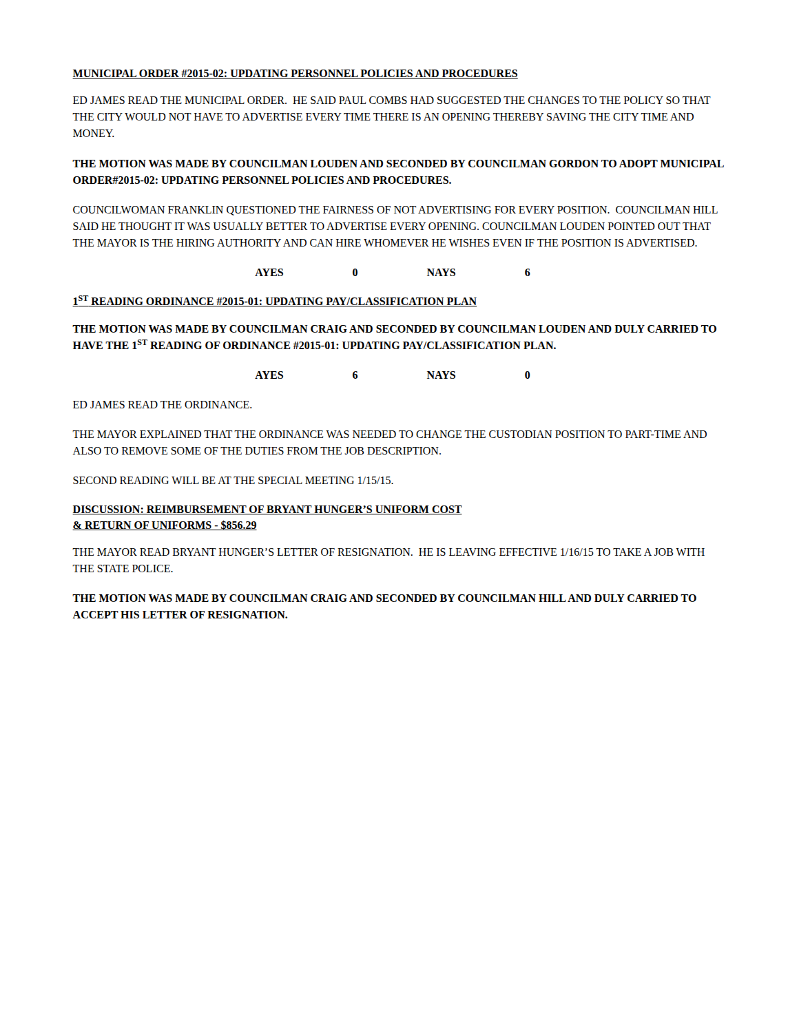MUNICIPAL ORDER #2015-02: UPDATING PERSONNEL POLICIES AND PROCEDURES
ED JAMES READ THE MUNICIPAL ORDER. HE SAID PAUL COMBS HAD SUGGESTED THE CHANGES TO THE POLICY SO THAT THE CITY WOULD NOT HAVE TO ADVERTISE EVERY TIME THERE IS AN OPENING THEREBY SAVING THE CITY TIME AND MONEY.
THE MOTION WAS MADE BY COUNCILMAN LOUDEN AND SECONDED BY COUNCILMAN GORDON TO ADOPT MUNICIPAL ORDER#2015-02: UPDATING PERSONNEL POLICIES AND PROCEDURES.
COUNCILWOMAN FRANKLIN QUESTIONED THE FAIRNESS OF NOT ADVERTISING FOR EVERY POSITION. COUNCILMAN HILL SAID HE THOUGHT IT WAS USUALLY BETTER TO ADVERTISE EVERY OPENING. COUNCILMAN LOUDEN POINTED OUT THAT THE MAYOR IS THE HIRING AUTHORITY AND CAN HIRE WHOMEVER HE WISHES EVEN IF THE POSITION IS ADVERTISED.
AYES 0 NAYS 6
1ST READING ORDINANCE #2015-01: UPDATING PAY/CLASSIFICATION PLAN
THE MOTION WAS MADE BY COUNCILMAN CRAIG AND SECONDED BY COUNCILMAN LOUDEN AND DULY CARRIED TO HAVE THE 1ST READING OF ORDINANCE #2015-01: UPDATING PAY/CLASSIFICATION PLAN.
AYES 6 NAYS 0
ED JAMES READ THE ORDINANCE.
THE MAYOR EXPLAINED THAT THE ORDINANCE WAS NEEDED TO CHANGE THE CUSTODIAN POSITION TO PART-TIME AND ALSO TO REMOVE SOME OF THE DUTIES FROM THE JOB DESCRIPTION.
SECOND READING WILL BE AT THE SPECIAL MEETING 1/15/15.
DISCUSSION: REIMBURSEMENT OF BRYANT HUNGER’S UNIFORM COST
& RETURN OF UNIFORMS - $856.29
THE MAYOR READ BRYANT HUNGER’S LETTER OF RESIGNATION. HE IS LEAVING EFFECTIVE 1/16/15 TO TAKE A JOB WITH THE STATE POLICE.
THE MOTION WAS MADE BY COUNCILMAN CRAIG AND SECONDED BY COUNCILMAN HILL AND DULY CARRIED TO ACCEPT HIS LETTER OF RESIGNATION.